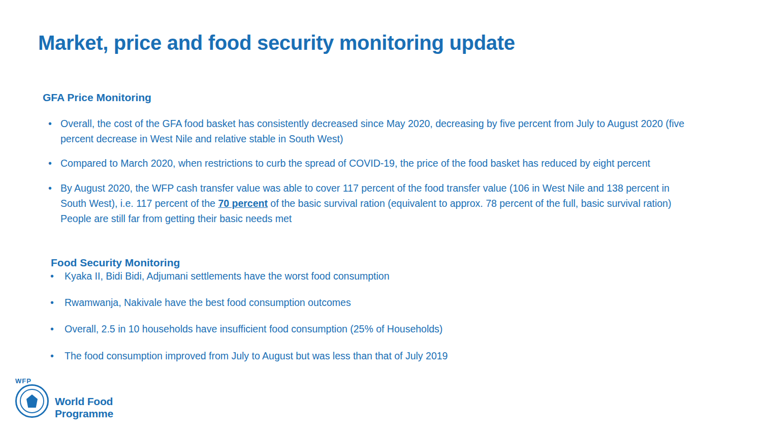Market, price and food security monitoring update
GFA Price Monitoring
Overall, the cost of the GFA food basket has consistently decreased since May 2020, decreasing by five percent from July to August 2020 (five percent decrease in West Nile and relative stable in South West)
Compared to March 2020, when restrictions to curb the spread of COVID-19, the price of the food basket has reduced by eight percent
By August 2020, the WFP cash transfer value was able to cover 117 percent of the food transfer value (106 in West Nile and 138 percent in South West), i.e. 117 percent of the 70 percent of the basic survival ration (equivalent to approx. 78 percent of the full, basic survival ration) People are still far from getting their basic needs met
Food Security Monitoring
Kyaka II, Bidi Bidi, Adjumani settlements have the worst food consumption
Rwamwanja, Nakivale have the best food consumption outcomes
Overall, 2.5 in 10 households have insufficient food consumption (25% of Households)
The food consumption improved from July to August but was less than that of July 2019
WFP
World Food Programme